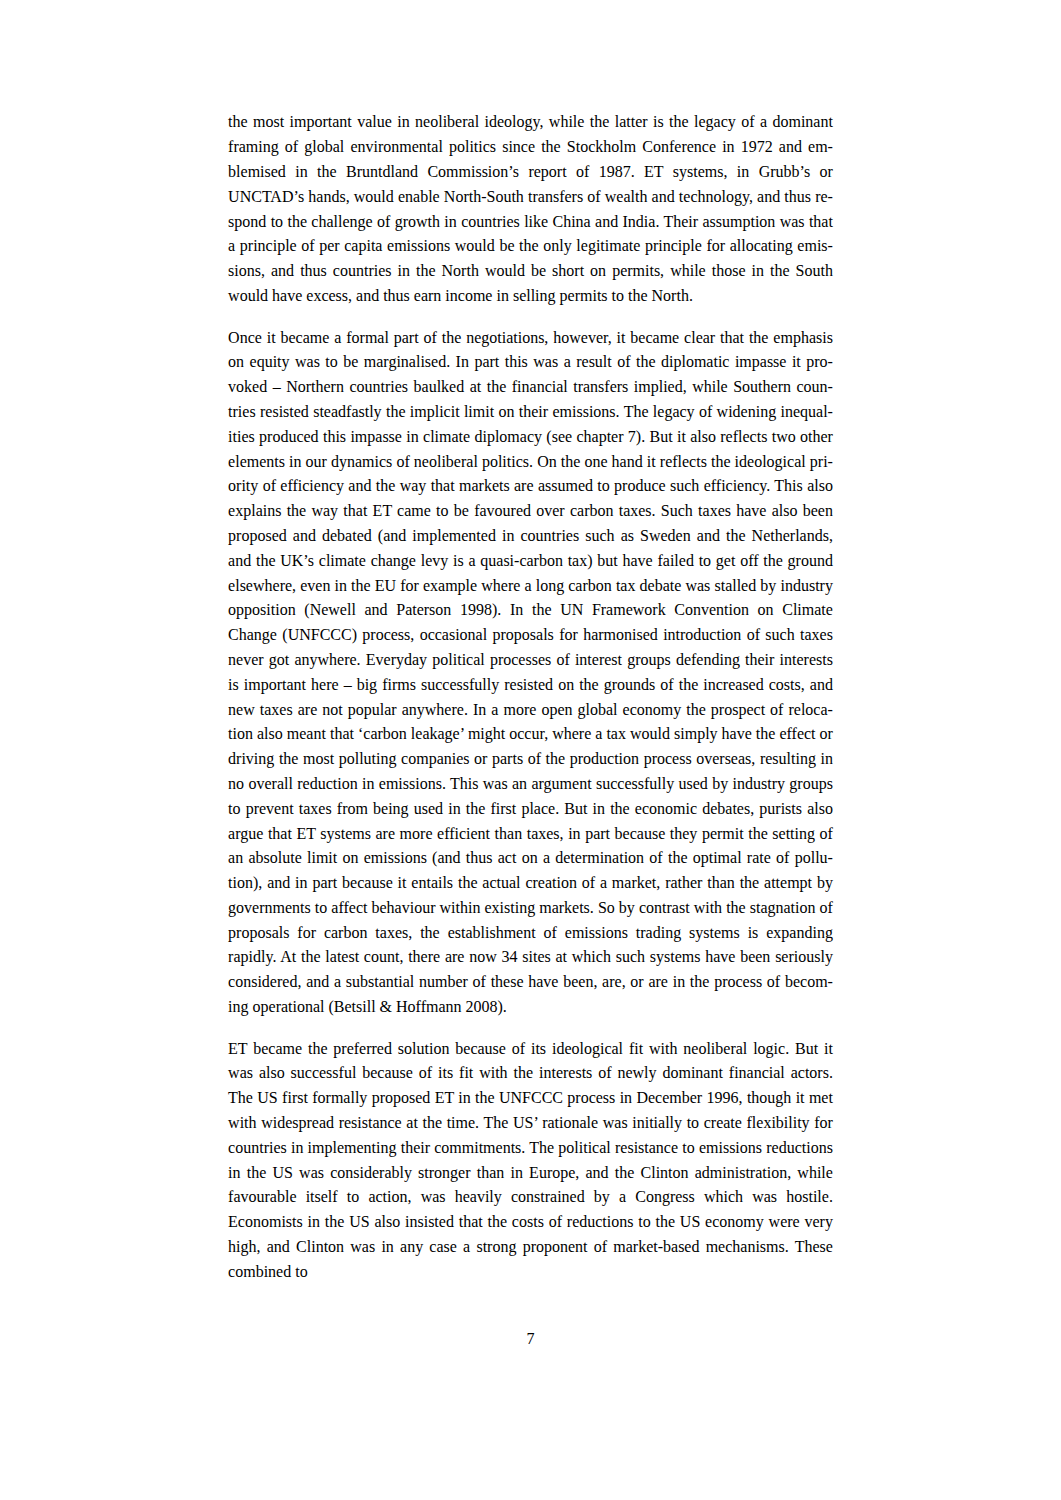the most important value in neoliberal ideology, while the latter is the legacy of a dominant framing of global environmental politics since the Stockholm Conference in 1972 and emblemised in the Bruntdland Commission’s report of 1987. ET systems, in Grubb’s or UNCTAD’s hands, would enable North-South transfers of wealth and technology, and thus respond to the challenge of growth in countries like China and India. Their assumption was that a principle of per capita emissions would be the only legitimate principle for allocating emissions, and thus countries in the North would be short on permits, while those in the South would have excess, and thus earn income in selling permits to the North.
Once it became a formal part of the negotiations, however, it became clear that the emphasis on equity was to be marginalised. In part this was a result of the diplomatic impasse it provoked – Northern countries baulked at the financial transfers implied, while Southern countries resisted steadfastly the implicit limit on their emissions. The legacy of widening inequalities produced this impasse in climate diplomacy (see chapter 7). But it also reflects two other elements in our dynamics of neoliberal politics. On the one hand it reflects the ideological priority of efficiency and the way that markets are assumed to produce such efficiency. This also explains the way that ET came to be favoured over carbon taxes. Such taxes have also been proposed and debated (and implemented in countries such as Sweden and the Netherlands, and the UK’s climate change levy is a quasi-carbon tax) but have failed to get off the ground elsewhere, even in the EU for example where a long carbon tax debate was stalled by industry opposition (Newell and Paterson 1998). In the UN Framework Convention on Climate Change (UNFCCC) process, occasional proposals for harmonised introduction of such taxes never got anywhere. Everyday political processes of interest groups defending their interests is important here – big firms successfully resisted on the grounds of the increased costs, and new taxes are not popular anywhere. In a more open global economy the prospect of relocation also meant that ‘carbon leakage’ might occur, where a tax would simply have the effect or driving the most polluting companies or parts of the production process overseas, resulting in no overall reduction in emissions. This was an argument successfully used by industry groups to prevent taxes from being used in the first place. But in the economic debates, purists also argue that ET systems are more efficient than taxes, in part because they permit the setting of an absolute limit on emissions (and thus act on a determination of the optimal rate of pollution), and in part because it entails the actual creation of a market, rather than the attempt by governments to affect behaviour within existing markets. So by contrast with the stagnation of proposals for carbon taxes, the establishment of emissions trading systems is expanding rapidly. At the latest count, there are now 34 sites at which such systems have been seriously considered, and a substantial number of these have been, are, or are in the process of becoming operational (Betsill & Hoffmann 2008).
ET became the preferred solution because of its ideological fit with neoliberal logic. But it was also successful because of its fit with the interests of newly dominant financial actors. The US first formally proposed ET in the UNFCCC process in December 1996, though it met with widespread resistance at the time. The US’ rationale was initially to create flexibility for countries in implementing their commitments. The political resistance to emissions reductions in the US was considerably stronger than in Europe, and the Clinton administration, while favourable itself to action, was heavily constrained by a Congress which was hostile. Economists in the US also insisted that the costs of reductions to the US economy were very high, and Clinton was in any case a strong proponent of market-based mechanisms. These combined to
7